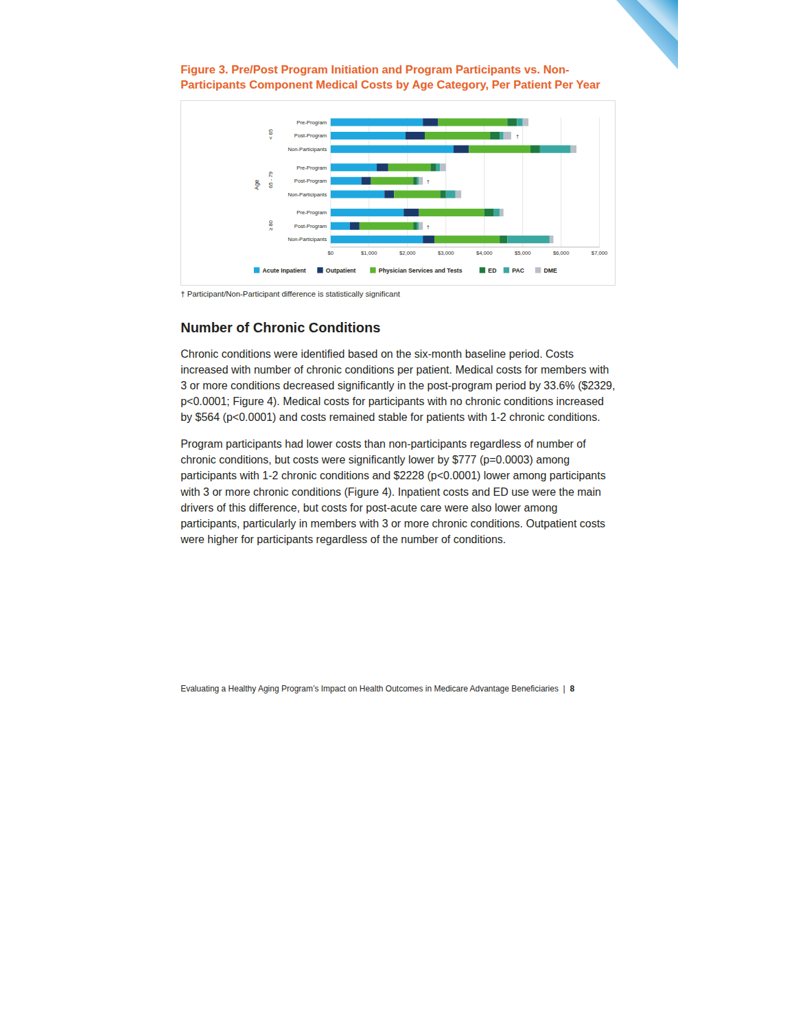Figure 3. Pre/Post Program Initiation and Program Participants vs. Non-Participants Component Medical Costs by Age Category, Per Patient Per Year
Age < 65 65 - 79 ≥ 80 Pre-Program Post-Program Non-Participants Pre-Program Post-Program Non-Participants Pre-Program Post-Program Non-Participants † † † $0 $1,000 $2,000 $3,000 $4,000 $5,000 $6,000 $7,000 Acute Inpatient Outpatient Physician Services and Tests ED PAC DME
† Participant/Non-Participant difference is statistically significant
Number of Chronic Conditions
Chronic conditions were identified based on the six-month baseline period. Costs increased with number of chronic conditions per patient. Medical costs for members with 3 or more conditions decreased significantly in the post-program period by 33.6% ($2329, p<0.0001; Figure 4). Medical costs for participants with no chronic conditions increased by $564 (p<0.0001) and costs remained stable for patients with 1-2 chronic conditions.
Program participants had lower costs than non-participants regardless of number of chronic conditions, but costs were significantly lower by $777 (p=0.0003) among participants with 1-2 chronic conditions and $2228 (p<0.0001) lower among participants with 3 or more chronic conditions (Figure 4). Inpatient costs and ED use were the main drivers of this difference, but costs for post-acute care were also lower among participants, particularly in members with 3 or more chronic conditions. Outpatient costs were higher for participants regardless of the number of conditions.
Evaluating a Healthy Aging Program’s Impact on Health Outcomes in Medicare Advantage Beneficiaries | 8